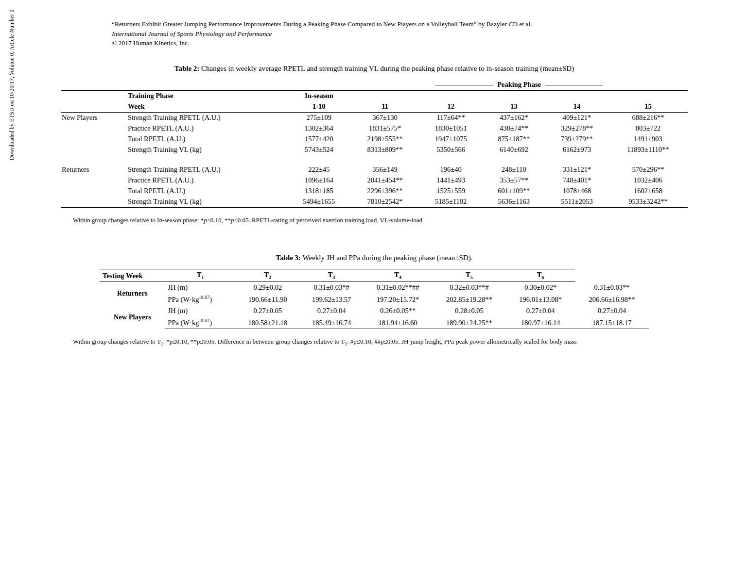Downloaded by ETSU on 10/20/17, Volume 0, Article Number 0
“Returners Exhibit Greater Jumping Performance Improvements During a Peaking Phase Compared to New Players on a Volleyball Team” by Bazyler CD et al.
International Journal of Sports Physiology and Performance
© 2017 Human Kinetics, Inc.
Table 2: Changes in weekly average RPETL and strength training VL during the peaking phase relative to in-season training (mean±SD)
| | | Peaking Phase |
| | Training Phase | In-season | |
| | Week | 1-10 | 11 | 12 | 13 | 14 | 15 |
| New Players | Strength Training RPETL (A.U.) | 275±109 | 367±130 | 117±64** | 437±162* | 409±121* | 688±216** |
| | Practice RPETL (A.U.) | 1302±364 | 1831±575* | 1830±1051 | 438±74** | 329±278** | 803±722 |
| | Total RPETL (A.U.) | 1577±420 | 2198±555** | 1947±1075 | 875±187** | 739±279** | 1491±903 |
| | Strength Training VL (kg) | 5743±524 | 8313±809** | 5350±566 | 6140±692 | 6162±973 | 11893±1110** |
| Returners | Strength Training RPETL (A.U.) | 222±45 | 356±149 | 196±40 | 248±110 | 331±121* | 570±296** |
| | Practice RPETL (A.U.) | 1096±164 | 2041±454** | 1441±493 | 353±57** | 748±401* | 1032±406 |
| | Total RPETL (A.U.) | 1318±185 | 2296±396** | 1525±559 | 601±109** | 1078±468 | 1602±658 |
| | Strength Training VL (kg) | 5494±1655 | 7810±2542* | 5185±1102 | 5636±1163 | 5511±2053 | 9533±3242** |
Within group changes relative to In-season phase: *p≤0.10, **p≤0.05. RPETL-rating of perceived exertion training load, VL-volume-load
Table 3: Weekly JH and PPa during the peaking phase (mean±SD).
| Testing Week | T 1 | T 2 | T 3 | T 4 | T 5 | T 6 |
| Returners | JH (m) | 0.29±0.02 | 0.31±0.03*# | 0.31±0.02**## | 0.32±0.03**# | 0.30±0.02* | 0.31±0.03** |
| PPa (W·kg -0.67 ) | 190.66±11.90 | 199.62±13.57 | 197.20±15.72* | 202.85±19.28** | 196.01±13.08* | 206.66±16.98** |
| New Players | JH (m) | 0.27±0.05 | 0.27±0.04 | 0.26±0.05** | 0.28±0.05 | 0.27±0.04 | 0.27±0.04 |
| PPa (W·kg -0.67 ) | 180.58±21.18 | 185.49±16.74 | 181.94±16.60 | 189.90±24.25** | 180.97±16.14 | 187.15±18.17 |
Within group changes relative to T1: *p≤0.10, **p≤0.05. Difference in between-group changes relative to T1: #p≤0.10, ##p≤0.05. JH-jump height, PPa-peak power allometrically scaled for body mass